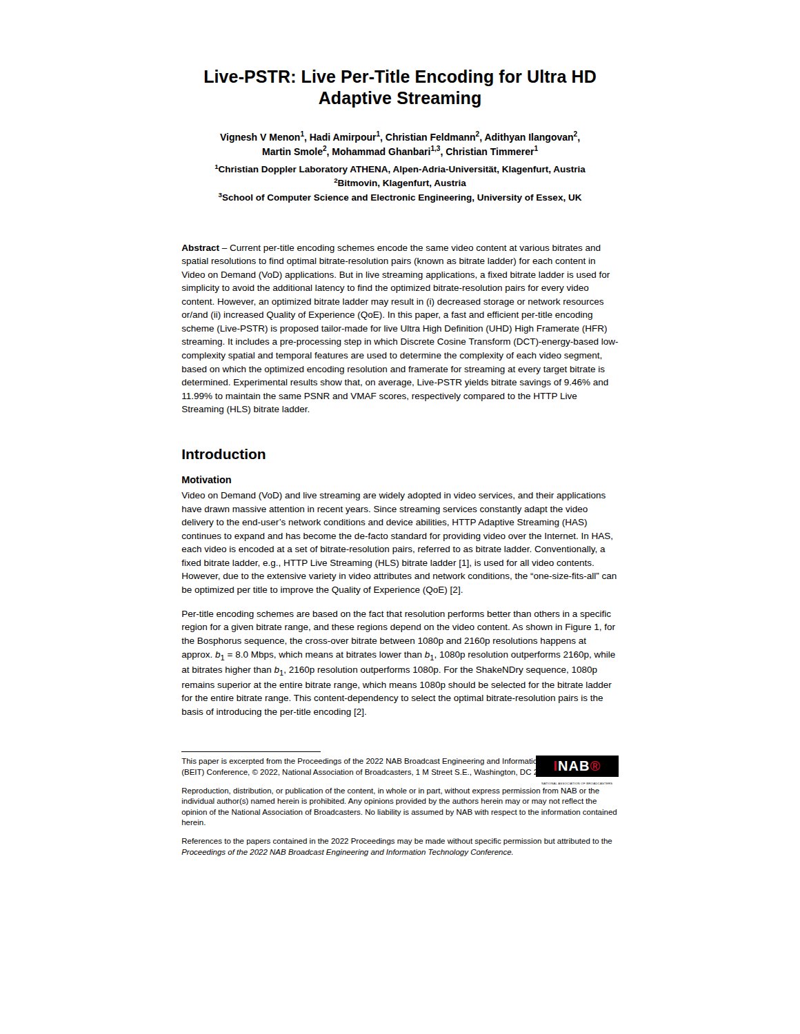Live-PSTR: Live Per-Title Encoding for Ultra HD Adaptive Streaming
Vignesh V Menon1, Hadi Amirpour1, Christian Feldmann2, Adithyan Ilangovan2,
Martin Smole2, Mohammad Ghanbari1,3, Christian Timmerer1
1Christian Doppler Laboratory ATHENA, Alpen-Adria-Universität, Klagenfurt, Austria
2Bitmovin, Klagenfurt, Austria
3School of Computer Science and Electronic Engineering, University of Essex, UK
Abstract – Current per-title encoding schemes encode the same video content at various bitrates and spatial resolutions to find optimal bitrate-resolution pairs (known as bitrate ladder) for each content in Video on Demand (VoD) applications. But in live streaming applications, a fixed bitrate ladder is used for simplicity to avoid the additional latency to find the optimized bitrate-resolution pairs for every video content. However, an optimized bitrate ladder may result in (i) decreased storage or network resources or/and (ii) increased Quality of Experience (QoE). In this paper, a fast and efficient per-title encoding scheme (Live-PSTR) is proposed tailor-made for live Ultra High Definition (UHD) High Framerate (HFR) streaming. It includes a pre-processing step in which Discrete Cosine Transform (DCT)-energy-based low-complexity spatial and temporal features are used to determine the complexity of each video segment, based on which the optimized encoding resolution and framerate for streaming at every target bitrate is determined. Experimental results show that, on average, Live-PSTR yields bitrate savings of 9.46% and 11.99% to maintain the same PSNR and VMAF scores, respectively compared to the HTTP Live Streaming (HLS) bitrate ladder.
Introduction
Motivation
Video on Demand (VoD) and live streaming are widely adopted in video services, and their applications have drawn massive attention in recent years. Since streaming services constantly adapt the video delivery to the end-user’s network conditions and device abilities, HTTP Adaptive Streaming (HAS) continues to expand and has become the de-facto standard for providing video over the Internet. In HAS, each video is encoded at a set of bitrate-resolution pairs, referred to as bitrate ladder. Conventionally, a fixed bitrate ladder, e.g., HTTP Live Streaming (HLS) bitrate ladder [1], is used for all video contents. However, due to the extensive variety in video attributes and network conditions, the “one-size-fits-all” can be optimized per title to improve the Quality of Experience (QoE) [2].
Per-title encoding schemes are based on the fact that resolution performs better than others in a specific region for a given bitrate range, and these regions depend on the video content. As shown in Figure 1, for the Bosphorus sequence, the cross-over bitrate between 1080p and 2160p resolutions happens at approx. b1 = 8.0 Mbps, which means at bitrates lower than b1, 1080p resolution outperforms 2160p, while at bitrates higher than b1, 2160p resolution outperforms 1080p. For the ShakeNDry sequence, 1080p remains superior at the entire bitrate range, which means 1080p should be selected for the bitrate ladder for the entire bitrate range. This content-dependency to select the optimal bitrate-resolution pairs is the basis of introducing the per-title encoding [2].
INAB® NATIONAL ASSOCIATION OF BROADCASTERS
This paper is excerpted from the Proceedings of the 2022 NAB Broadcast Engineering and Information Technology (BEIT) Conference, © 2022, National Association of Broadcasters, 1 M Street S.E., Washington, DC 20003 USA.
Reproduction, distribution, or publication of the content, in whole or in part, without express permission from NAB or the individual author(s) named herein is prohibited. Any opinions provided by the authors herein may or may not reflect the opinion of the National Association of Broadcasters. No liability is assumed by NAB with respect to the information contained herein.
References to the papers contained in the 2022 Proceedings may be made without specific permission but attributed to the Proceedings of the 2022 NAB Broadcast Engineering and Information Technology Conference.